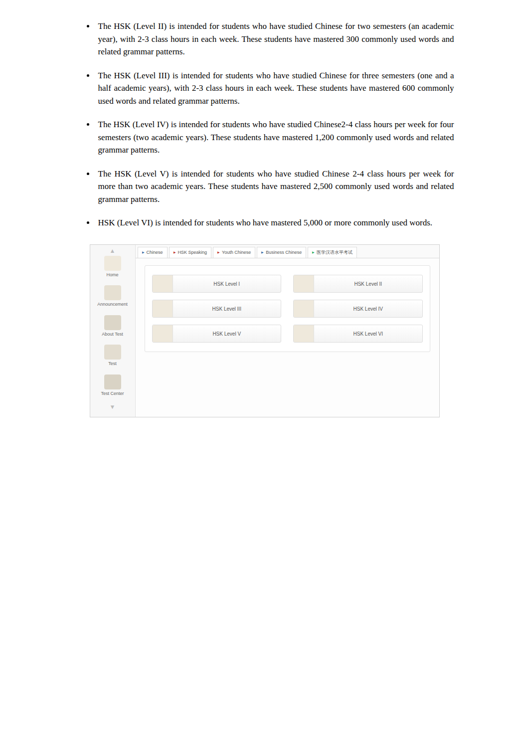The HSK (Level II) is intended for students who have studied Chinese for two semesters (an academic year), with 2-3 class hours in each week. These students have mastered 300 commonly used words and related grammar patterns.
The HSK (Level III) is intended for students who have studied Chinese for three semesters (one and a half academic years), with 2-3 class hours in each week. These students have mastered 600 commonly used words and related grammar patterns.
The HSK (Level IV) is intended for students who have studied Chinese2-4 class hours per week for four semesters (two academic years). These students have mastered 1,200 commonly used words and related grammar patterns.
The HSK (Level V) is intended for students who have studied Chinese 2-4 class hours per week for more than two academic years. These students have mastered 2,500 commonly used words and related grammar patterns.
HSK (Level VI) is intended for students who have mastered 5,000 or more commonly used words.
▲
Home
Announcement
About Test
Test
Test Center
▼
Chinese
HSK Speaking
Youth Chinese
Business Chinese
医学汉语水平考试
HSK Level I
HSK Level II
HSK Level III
HSK Level IV
HSK Level V
HSK Level VI